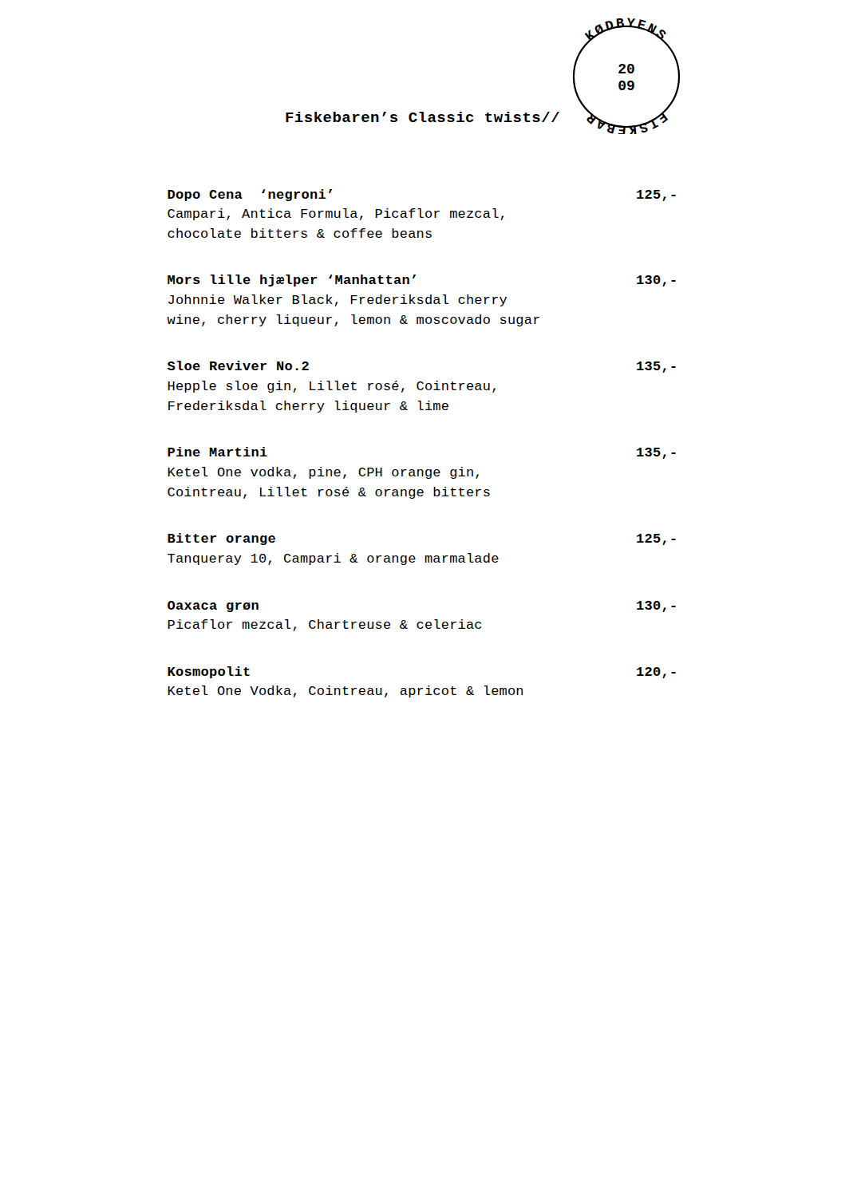KØDBYENS FISKEBAR 20 09
Fiskebaren’s Classic twists//
Dopo Cena ‘negroni’ 125,-
Campari, Antica Formula, Picaflor mezcal, chocolate bitters & coffee beans
Mors lille hjælper ‘Manhattan’ 130,-
Johnnie Walker Black, Frederiksdal cherry wine, cherry liqueur, lemon & moscovado sugar
Sloe Reviver No.2 135,-
Hepple sloe gin, Lillet rosé, Cointreau, Frederiksdal cherry liqueur & lime
Pine Martini 135,-
Ketel One vodka, pine, CPH orange gin, Cointreau, Lillet rosé & orange bitters
Bitter orange 125,-
Tanqueray 10, Campari & orange marmalade
Oaxaca grøn 130,-
Picaflor mezcal, Chartreuse & celeriac
Kosmopolit 120,-
Ketel One Vodka, Cointreau, apricot & lemon